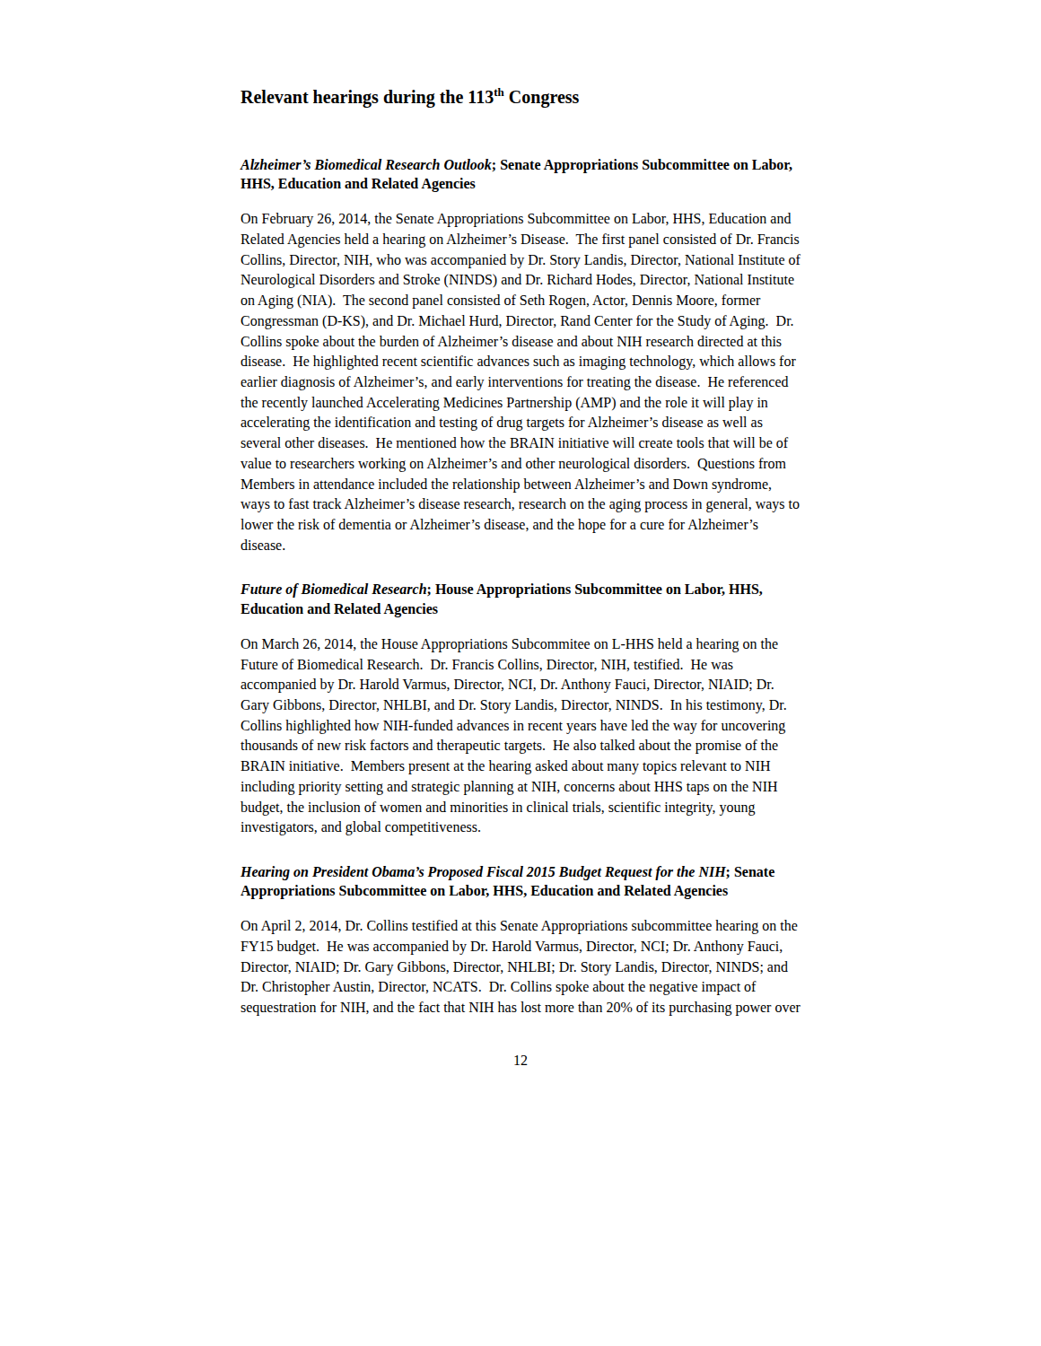Relevant hearings during the 113th Congress
Alzheimer’s Biomedical Research Outlook; Senate Appropriations Subcommittee on Labor, HHS, Education and Related Agencies
On February 26, 2014, the Senate Appropriations Subcommittee on Labor, HHS, Education and Related Agencies held a hearing on Alzheimer’s Disease. The first panel consisted of Dr. Francis Collins, Director, NIH, who was accompanied by Dr. Story Landis, Director, National Institute of Neurological Disorders and Stroke (NINDS) and Dr. Richard Hodes, Director, National Institute on Aging (NIA). The second panel consisted of Seth Rogen, Actor, Dennis Moore, former Congressman (D-KS), and Dr. Michael Hurd, Director, Rand Center for the Study of Aging. Dr. Collins spoke about the burden of Alzheimer’s disease and about NIH research directed at this disease. He highlighted recent scientific advances such as imaging technology, which allows for earlier diagnosis of Alzheimer’s, and early interventions for treating the disease. He referenced the recently launched Accelerating Medicines Partnership (AMP) and the role it will play in accelerating the identification and testing of drug targets for Alzheimer’s disease as well as several other diseases. He mentioned how the BRAIN initiative will create tools that will be of value to researchers working on Alzheimer’s and other neurological disorders. Questions from Members in attendance included the relationship between Alzheimer’s and Down syndrome, ways to fast track Alzheimer’s disease research, research on the aging process in general, ways to lower the risk of dementia or Alzheimer’s disease, and the hope for a cure for Alzheimer’s disease.
Future of Biomedical Research; House Appropriations Subcommittee on Labor, HHS, Education and Related Agencies
On March 26, 2014, the House Appropriations Subcommitee on L-HHS held a hearing on the Future of Biomedical Research. Dr. Francis Collins, Director, NIH, testified. He was accompanied by Dr. Harold Varmus, Director, NCI, Dr. Anthony Fauci, Director, NIAID; Dr. Gary Gibbons, Director, NHLBI, and Dr. Story Landis, Director, NINDS. In his testimony, Dr. Collins highlighted how NIH-funded advances in recent years have led the way for uncovering thousands of new risk factors and therapeutic targets. He also talked about the promise of the BRAIN initiative. Members present at the hearing asked about many topics relevant to NIH including priority setting and strategic planning at NIH, concerns about HHS taps on the NIH budget, the inclusion of women and minorities in clinical trials, scientific integrity, young investigators, and global competitiveness.
Hearing on President Obama’s Proposed Fiscal 2015 Budget Request for the NIH; Senate Appropriations Subcommittee on Labor, HHS, Education and Related Agencies
On April 2, 2014, Dr. Collins testified at this Senate Appropriations subcommittee hearing on the FY15 budget. He was accompanied by Dr. Harold Varmus, Director, NCI; Dr. Anthony Fauci, Director, NIAID; Dr. Gary Gibbons, Director, NHLBI; Dr. Story Landis, Director, NINDS; and Dr. Christopher Austin, Director, NCATS. Dr. Collins spoke about the negative impact of sequestration for NIH, and the fact that NIH has lost more than 20% of its purchasing power over
12